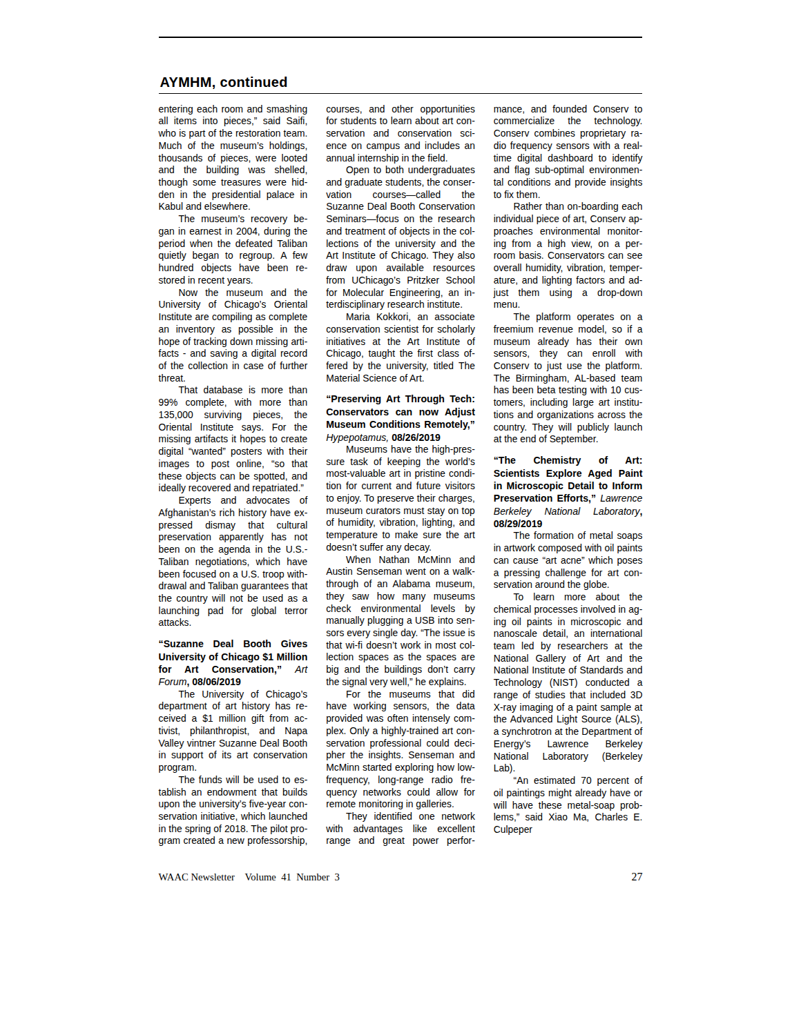AYMHM, continued
entering each room and smashing all items into pieces,” said Saifi, who is part of the restoration team. Much of the museum’s holdings, thousands of pieces, were looted and the building was shelled, though some treasures were hidden in the presidential palace in Kabul and elsewhere.
The museum’s recovery began in earnest in 2004, during the period when the defeated Taliban quietly began to regroup. A few hundred objects have been restored in recent years.
Now the museum and the University of Chicago’s Oriental Institute are compiling as complete an inventory as possible in the hope of tracking down missing artifacts - and saving a digital record of the collection in case of further threat.
That database is more than 99% complete, with more than 135,000 surviving pieces, the Oriental Institute says. For the missing artifacts it hopes to create digital “wanted” posters with their images to post online, “so that these objects can be spotted, and ideally recovered and repatriated.”
Experts and advocates of Afghanistan’s rich history have expressed dismay that cultural preservation apparently has not been on the agenda in the U.S.-Taliban negotiations, which have been focused on a U.S. troop withdrawal and Taliban guarantees that the country will not be used as a launching pad for global terror attacks.
“Suzanne Deal Booth Gives University of Chicago $1 Million for Art Conservation,” Art Forum, 08/06/2019
The University of Chicago’s department of art history has received a $1 million gift from activist, philanthropist, and Napa Valley vintner Suzanne Deal Booth in support of its art conservation program.
The funds will be used to establish an endowment that builds upon the university’s five-year conservation initiative, which launched in the spring of 2018. The pilot program created a new professorship, courses, and other opportunities for students to learn about art conservation and conservation science on campus and includes an annual internship in the field.
Open to both undergraduates and graduate students, the conservation courses—called the Suzanne Deal Booth Conservation Seminars—focus on the research and treatment of objects in the collections of the university and the Art Institute of Chicago. They also draw upon available resources from UChicago’s Pritzker School for Molecular Engineering, an interdisciplinary research institute.
Maria Kokkori, an associate conservation scientist for scholarly initiatives at the Art Institute of Chicago, taught the first class offered by the university, titled The Material Science of Art.
“Preserving Art Through Tech: Conservators can now Adjust Museum Conditions Remotely,” Hypepotamus, 08/26/2019
Museums have the high-pressure task of keeping the world’s most-valuable art in pristine condition for current and future visitors to enjoy. To preserve their charges, museum curators must stay on top of humidity, vibration, lighting, and temperature to make sure the art doesn’t suffer any decay.
When Nathan McMinn and Austin Senseman went on a walkthrough of an Alabama museum, they saw how many museums check environmental levels by manually plugging a USB into sensors every single day. “The issue is that wi-fi doesn’t work in most collection spaces as the spaces are big and the buildings don’t carry the signal very well,” he explains.
For the museums that did have working sensors, the data provided was often intensely complex. Only a highly-trained art conservation professional could decipher the insights. Senseman and McMinn started exploring how low-frequency, long-range radio frequency networks could allow for remote monitoring in galleries.
They identified one network with advantages like excellent range and great power performance, and founded Conserv to commercialize the technology. Conserv combines proprietary radio frequency sensors with a real-time digital dashboard to identify and flag sub-optimal environmental conditions and provide insights to fix them.
Rather than on-boarding each individual piece of art, Conserv approaches environmental monitoring from a high view, on a per-room basis. Conservators can see overall humidity, vibration, temperature, and lighting factors and adjust them using a drop-down menu.
The platform operates on a freemium revenue model, so if a museum already has their own sensors, they can enroll with Conserv to just use the platform. The Birmingham, AL-based team has been beta testing with 10 customers, including large art institutions and organizations across the country. They will publicly launch at the end of September.
“The Chemistry of Art: Scientists Explore Aged Paint in Microscopic Detail to Inform Preservation Efforts,” Lawrence Berkeley National Laboratory, 08/29/2019
The formation of metal soaps in artwork composed with oil paints can cause “art acne” which poses a pressing challenge for art conservation around the globe.
To learn more about the chemical processes involved in aging oil paints in microscopic and nanoscale detail, an international team led by researchers at the National Gallery of Art and the National Institute of Standards and Technology (NIST) conducted a range of studies that included 3D X-ray imaging of a paint sample at the Advanced Light Source (ALS), a synchrotron at the Department of Energy’s Lawrence Berkeley National Laboratory (Berkeley Lab).
“An estimated 70 percent of oil paintings might already have or will have these metal-soap problems,” said Xiao Ma, Charles E. Culpeper
WAAC Newsletter Volume 41 Number 3
27